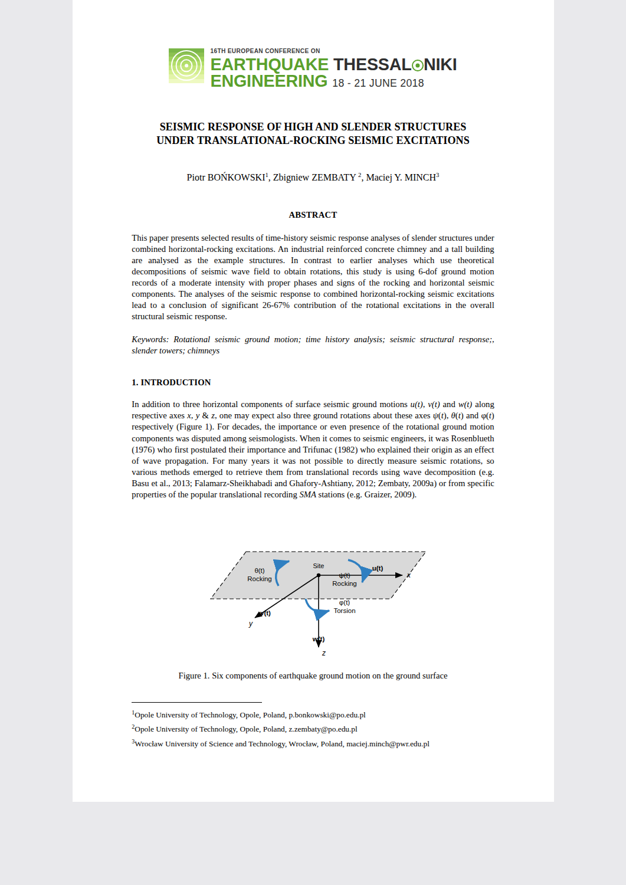16TH EUROPEAN CONFERENCE ON
EARTHQUAKE THESSAL NIKI
ENGINEERING 18 - 21 JUNE 2018
SEISMIC RESPONSE OF HIGH AND SLENDER STRUCTURES
UNDER TRANSLATIONAL-ROCKING SEISMIC EXCITATIONS
Piotr BOŃKOWSKI1, Zbigniew ZEMBATY 2, Maciej Y. MINCH3
ABSTRACT
This paper presents selected results of time-history seismic response analyses of slender structures under combined horizontal-rocking excitations. An industrial reinforced concrete chimney and a tall building are analysed as the example structures. In contrast to earlier analyses which use theoretical decompositions of seismic wave field to obtain rotations, this study is using 6-dof ground motion records of a moderate intensity with proper phases and signs of the rocking and horizontal seismic components. The analyses of the seismic response to combined horizontal-rocking seismic excitations lead to a conclusion of significant 26-67% contribution of the rotational excitations in the overall structural seismic response.
Keywords: Rotational seismic ground motion; time history analysis; seismic structural response;, slender towers; chimneys
1. INTRODUCTION
In addition to three horizontal components of surface seismic ground motions u(t), v(t) and w(t) along respective axes x, y & z, one may expect also three ground rotations about these axes ψ(t), θ(t) and φ(t) respectively (Figure 1). For decades, the importance or even presence of the rotational ground motion components was disputed among seismologists. When it comes to seismic engineers, it was Rosenblueth (1976) who first postulated their importance and Trifunac (1982) who explained their origin as an effect of wave propagation. For many years it was not possible to directly measure seismic rotations, so various methods emerged to retrieve them from translational records using wave decomposition (e.g. Basu et al., 2013; Falamarz-Sheikhabadi and Ghafory-Ashtiany, 2012; Zembaty, 2009a) or from specific properties of the popular translational recording SMA stations (e.g. Graizer, 2009).
Site u(t) x v(t) y w(t) z θ(t) Rocking ψ(t) Rocking φ(t) Torsion
Figure 1. Six components of earthquake ground motion on the ground surface
1Opole University of Technology, Opole, Poland, p.bonkowski@po.edu.pl
2Opole University of Technology, Opole, Poland, z.zembaty@po.edu.pl
3Wrocław University of Science and Technology, Wrocław, Poland, maciej.minch@pwr.edu.pl